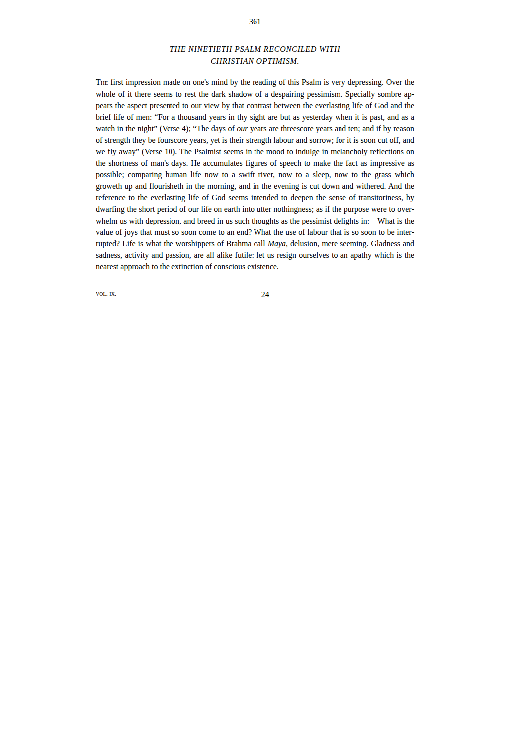361
THE NINETIETH PSALM RECONCILED WITH
CHRISTIAN OPTIMISM.
The first impression made on one's mind by the reading of this Psalm is very depressing. Over the whole of it there seems to rest the dark shadow of a despairing pessimism. Specially sombre appears the aspect presented to our view by that contrast between the everlasting life of God and the brief life of men: “For a thousand years in thy sight are but as yesterday when it is past, and as a watch in the night” (Verse 4); “The days of our years are threescore years and ten; and if by reason of strength they be fourscore years, yet is their strength labour and sorrow; for it is soon cut off, and we fly away” (Verse 10). The Psalmist seems in the mood to indulge in melancholy reflections on the shortness of man's days. He accumulates figures of speech to make the fact as impressive as possible; comparing human life now to a swift river, now to a sleep, now to the grass which groweth up and flourisheth in the morning, and in the evening is cut down and withered. And the reference to the everlasting life of God seems intended to deepen the sense of transitoriness, by dwarfing the short period of our life on earth into utter nothingness; as if the purpose were to overwhelm us with depression, and breed in us such thoughts as the pessimist delights in:—What is the value of joys that must so soon come to an end? What the use of labour that is so soon to be interrupted? Life is what the worshippers of Brahma call Maya, delusion, mere seeming. Gladness and sadness, activity and passion, are all alike futile: let us resign ourselves to an apathy which is the nearest approach to the extinction of conscious existence.
vol. ix.
24